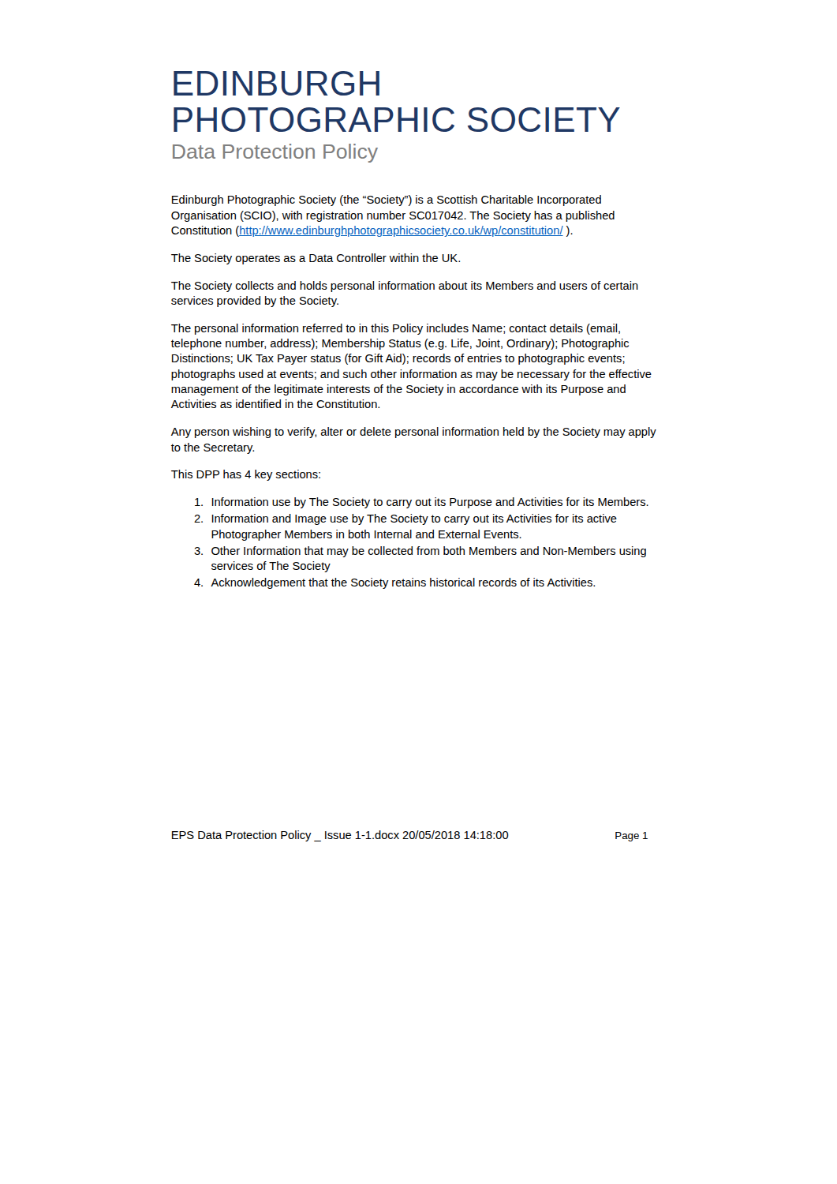EDINBURGH PHOTOGRAPHIC SOCIETY
Data Protection Policy
Edinburgh Photographic Society (the “Society”) is a Scottish Charitable Incorporated Organisation (SCIO), with registration number SC017042. The Society has a published Constitution (http://www.edinburghphotographicsociety.co.uk/wp/constitution/ ).
The Society operates as a Data Controller within the UK.
The Society collects and holds personal information about its Members and users of certain services provided by the Society.
The personal information referred to in this Policy includes Name; contact details (email, telephone number, address); Membership Status (e.g. Life, Joint, Ordinary); Photographic Distinctions; UK Tax Payer status (for Gift Aid); records of entries to photographic events; photographs used at events; and such other information as may be necessary for the effective management of the legitimate interests of the Society in accordance with its Purpose and Activities as identified in the Constitution.
Any person wishing to verify, alter or delete personal information held by the Society may apply to the Secretary.
This DPP has 4 key sections:
Information use by The Society to carry out its Purpose and Activities for its Members.
Information and Image use by The Society to carry out its Activities for its active Photographer Members in both Internal and External Events.
Other Information that may be collected from both Members and Non-Members using services of The Society
Acknowledgement that the Society retains historical records of its Activities.
EPS Data Protection Policy _ Issue 1-1.docx 20/05/2018 14:18:00
Page 1